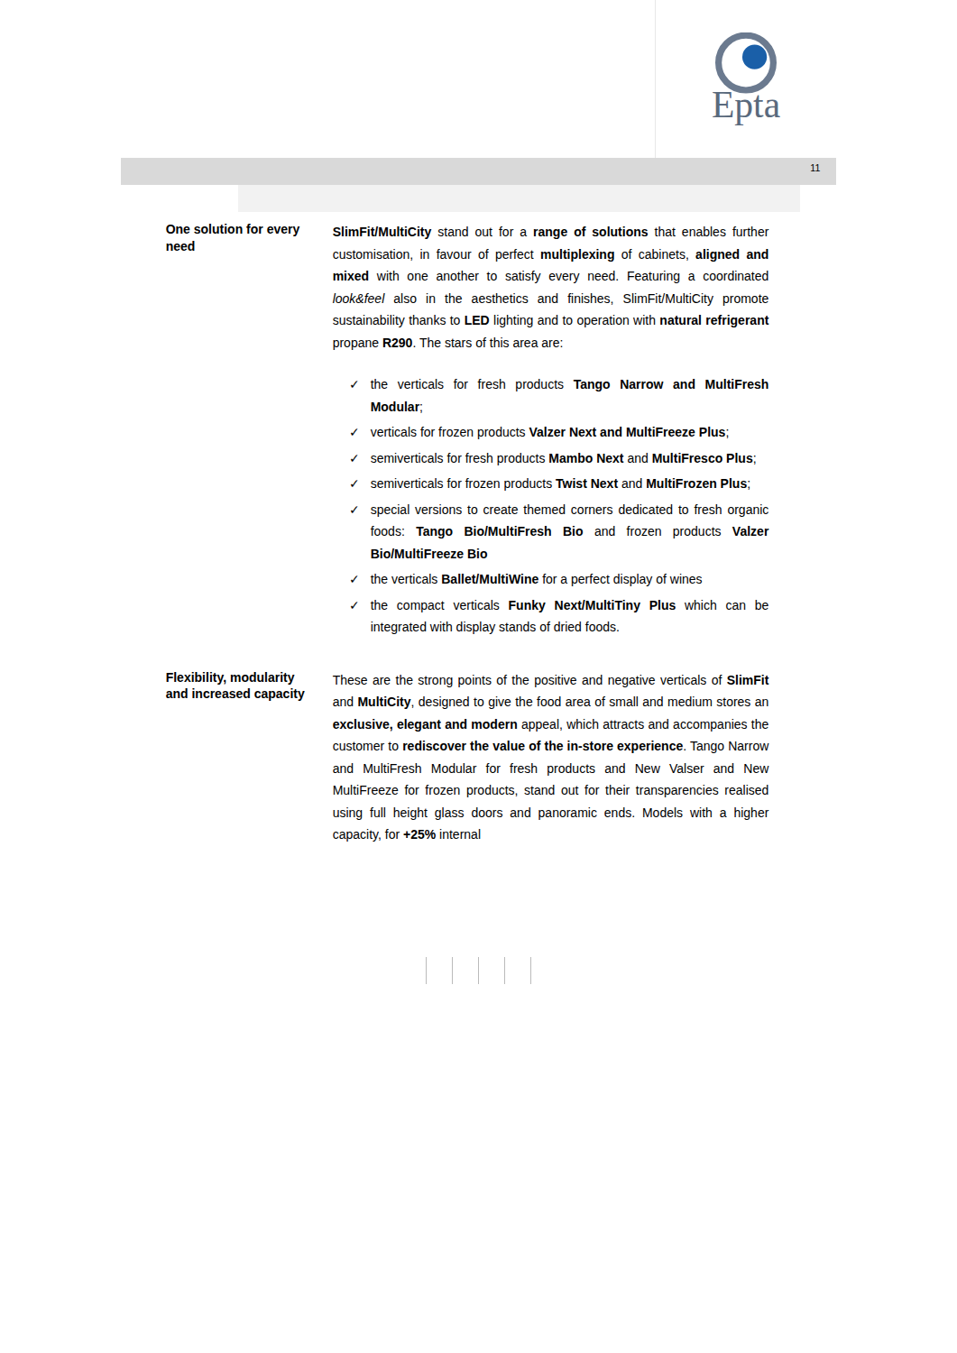Epta
11
One solution for every need
SlimFit/MultiCity stand out for a range of solutions that enables further customisation, in favour of perfect multiplexing of cabinets, aligned and mixed with one another to satisfy every need. Featuring a coordinated look&feel also in the aesthetics and finishes, SlimFit/MultiCity promote sustainability thanks to LED lighting and to operation with natural refrigerant propane R290. The stars of this area are:
the verticals for fresh products Tango Narrow and MultiFresh Modular;
verticals for frozen products Valzer Next and MultiFreeze Plus;
semiverticals for fresh products Mambo Next and MultiFresco Plus;
semiverticals for frozen products Twist Next and MultiFrozen Plus;
special versions to create themed corners dedicated to fresh organic foods: Tango Bio/MultiFresh Bio and frozen products Valzer Bio/MultiFreeze Bio
the verticals Ballet/MultiWine for a perfect display of wines
the compact verticals Funky Next/MultiTiny Plus which can be integrated with display stands of dried foods.
Flexibility, modularity and increased capacity
These are the strong points of the positive and negative verticals of SlimFit and MultiCity, designed to give the food area of small and medium stores an exclusive, elegant and modern appeal, which attracts and accompanies the customer to rediscover the value of the in-store experience. Tango Narrow and MultiFresh Modular for fresh products and New Valser and New MultiFreeze for frozen products, stand out for their transparencies realised using full height glass doors and panoramic ends. Models with a higher capacity, for +25% internal
COSTAN
Bonnet Névé
eurocryor
misa
iarp
KW KYSOR WARREN